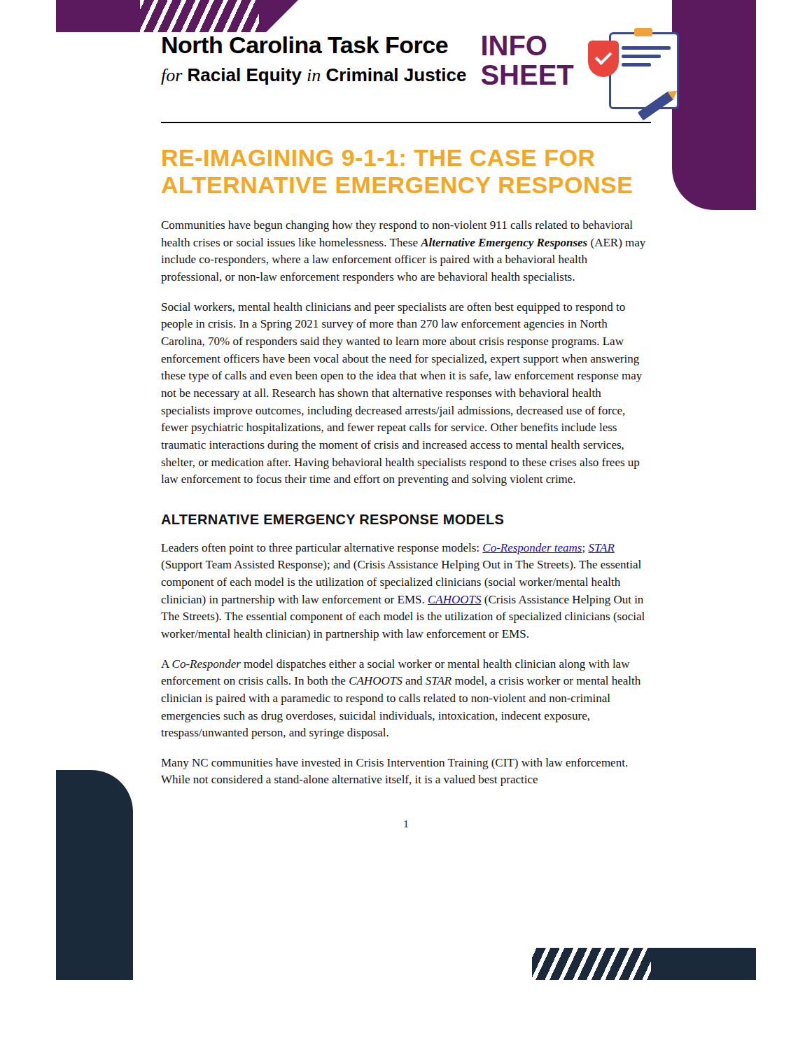North Carolina Task Force
for Racial Equity in Criminal Justice
INFO
SHEET
Re-Imagining 9-1-1: The Case for Alternative Emergency Response
Communities have begun changing how they respond to non-violent 911 calls related to behavioral health crises or social issues like homelessness. These Alternative Emergency Responses (AER) may include co-responders, where a law enforcement officer is paired with a behavioral health professional, or non-law enforcement responders who are behavioral health specialists.
Social workers, mental health clinicians and peer specialists are often best equipped to respond to people in crisis. In a Spring 2021 survey of more than 270 law enforcement agencies in North Carolina, 70% of responders said they wanted to learn more about crisis response programs. Law enforcement officers have been vocal about the need for specialized, expert support when answering these type of calls and even been open to the idea that when it is safe, law enforcement response may not be necessary at all. Research has shown that alternative responses with behavioral health specialists improve outcomes, including decreased arrests/jail admissions, decreased use of force, fewer psychiatric hospitalizations, and fewer repeat calls for service. Other benefits include less traumatic interactions during the moment of crisis and increased access to mental health services, shelter, or medication after. Having behavioral health specialists respond to these crises also frees up law enforcement to focus their time and effort on preventing and solving violent crime.
Alternative Emergency Response Models
Leaders often point to three particular alternative response models: Co-Responder teams; STAR (Support Team Assisted Response); and (Crisis Assistance Helping Out in The Streets). The essential component of each model is the utilization of specialized clinicians (social worker/mental health clinician) in partnership with law enforcement or EMS. CAHOOTS (Crisis Assistance Helping Out in The Streets). The essential component of each model is the utilization of specialized clinicians (social worker/mental health clinician) in partnership with law enforcement or EMS.
A Co-Responder model dispatches either a social worker or mental health clinician along with law enforcement on crisis calls. In both the CAHOOTS and STAR model, a crisis worker or mental health clinician is paired with a paramedic to respond to calls related to non-violent and non-criminal emergencies such as drug overdoses, suicidal individuals, intoxication, indecent exposure, trespass/unwanted person, and syringe disposal.
Many NC communities have invested in Crisis Intervention Training (CIT) with law enforcement. While not considered a stand-alone alternative itself, it is a valued best practice
1